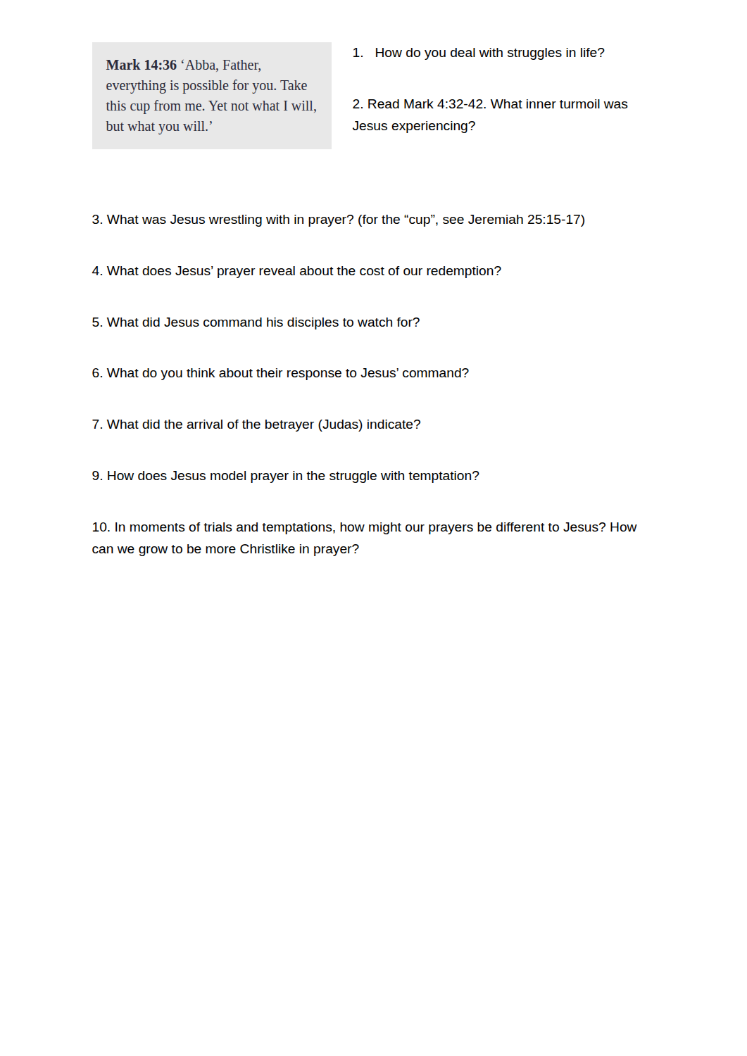Mark 14:36 ‘Abba, Father, everything is possible for you. Take this cup from me. Yet not what I will, but what you will.’
1. How do you deal with struggles in life?
2. Read Mark 4:32-42. What inner turmoil was Jesus experiencing?
3. What was Jesus wrestling with in prayer? (for the “cup”, see Jeremiah 25:15-17)
4. What does Jesus’ prayer reveal about the cost of our redemption?
5. What did Jesus command his disciples to watch for?
6. What do you think about their response to Jesus’ command?
7. What did the arrival of the betrayer (Judas) indicate?
9. How does Jesus model prayer in the struggle with temptation?
10. In moments of trials and temptations, how might our prayers be different to Jesus? How can we grow to be more Christlike in prayer?